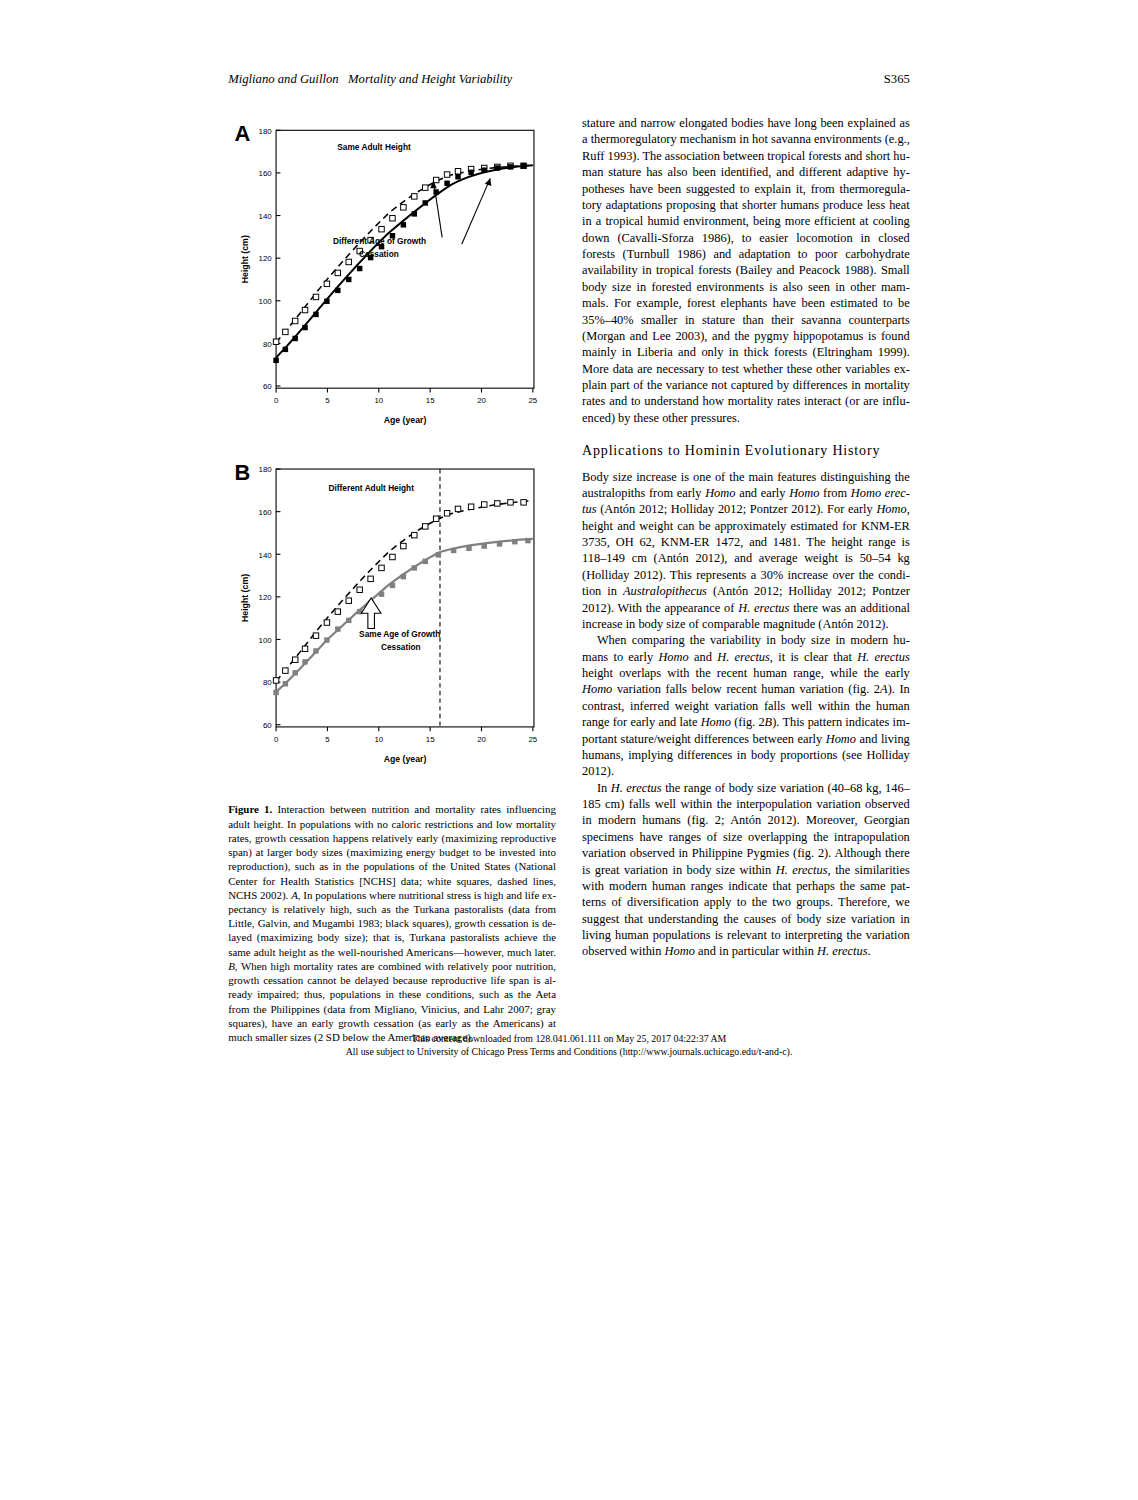Migliano and Guillon Mortality and Height Variability S365
A 180 160 140 120 100 80 60 0 5 10 15 20 25 Age (year) Height (cm) Same Adult Height Different Age of Growth Cessation B 180 160 140 120 100 80 60 0 5 10 15 20 25 Age (year) Height (cm) Different Adult Height Same Age of Growth Cessation
Figure 1. Interaction between nutrition and mortality rates influencing adult height. In populations with no caloric restrictions and low mortality rates, growth cessation happens relatively early (maximizing reproductive span) at larger body sizes (maximizing energy budget to be invested into reproduction), such as in the populations of the United States (National Center for Health Statistics [NCHS] data; white squares, dashed lines, NCHS 2002). A, In populations where nutritional stress is high and life expectancy is relatively high, such as the Turkana pastoralists (data from Little, Galvin, and Mugambi 1983; black squares), growth cessation is delayed (maximizing body size); that is, Turkana pastoralists achieve the same adult height as the well-nourished Americans—however, much later. B, When high mortality rates are combined with relatively poor nutrition, growth cessation cannot be delayed because reproductive life span is already impaired; thus, populations in these conditions, such as the Aeta from the Philippines (data from Migliano, Vinicius, and Lahr 2007; gray squares), have an early growth cessation (as early as the Americans) at much smaller sizes (2 SD below the American average).
stature and narrow elongated bodies have long been explained as a thermoregulatory mechanism in hot savanna environments (e.g., Ruff 1993). The association between tropical forests and short human stature has also been identified, and different adaptive hypotheses have been suggested to explain it, from thermoregulatory adaptations proposing that shorter humans produce less heat in a tropical humid environment, being more efficient at cooling down (Cavalli-Sforza 1986), to easier locomotion in closed forests (Turnbull 1986) and adaptation to poor carbohydrate availability in tropical forests (Bailey and Peacock 1988). Small body size in forested environments is also seen in other mammals. For example, forest elephants have been estimated to be 35%–40% smaller in stature than their savanna counterparts (Morgan and Lee 2003), and the pygmy hippopotamus is found mainly in Liberia and only in thick forests (Eltringham 1999). More data are necessary to test whether these other variables explain part of the variance not captured by differences in mortality rates and to understand how mortality rates interact (or are influenced) by these other pressures.
Applications to Hominin Evolutionary History
Body size increase is one of the main features distinguishing the australopiths from early Homo and early Homo from Homo erectus (Antón 2012; Holliday 2012; Pontzer 2012). For early Homo, height and weight can be approximately estimated for KNM-ER 3735, OH 62, KNM-ER 1472, and 1481. The height range is 118–149 cm (Antón 2012), and average weight is 50–54 kg (Holliday 2012). This represents a 30% increase over the condition in Australopithecus (Antón 2012; Holliday 2012; Pontzer 2012). With the appearance of H. erectus there was an additional increase in body size of comparable magnitude (Antón 2012).
When comparing the variability in body size in modern humans to early Homo and H. erectus, it is clear that H. erectus height overlaps with the recent human range, while the early Homo variation falls below recent human variation (fig. 2A). In contrast, inferred weight variation falls well within the human range for early and late Homo (fig. 2B). This pattern indicates important stature/weight differences between early Homo and living humans, implying differences in body proportions (see Holliday 2012).
In H. erectus the range of body size variation (40–68 kg, 146–185 cm) falls well within the interpopulation variation observed in modern humans (fig. 2; Antón 2012). Moreover, Georgian specimens have ranges of size overlapping the intrapopulation variation observed in Philippine Pygmies (fig. 2). Although there is great variation in body size within H. erectus, the similarities with modern human ranges indicate that perhaps the same patterns of diversification apply to the two groups. Therefore, we suggest that understanding the causes of body size variation in living human populations is relevant to interpreting the variation observed within Homo and in particular within H. erectus.
This content downloaded from 128.041.061.111 on May 25, 2017 04:22:37 AM
All use subject to University of Chicago Press Terms and Conditions (http://www.journals.uchicago.edu/t-and-c).